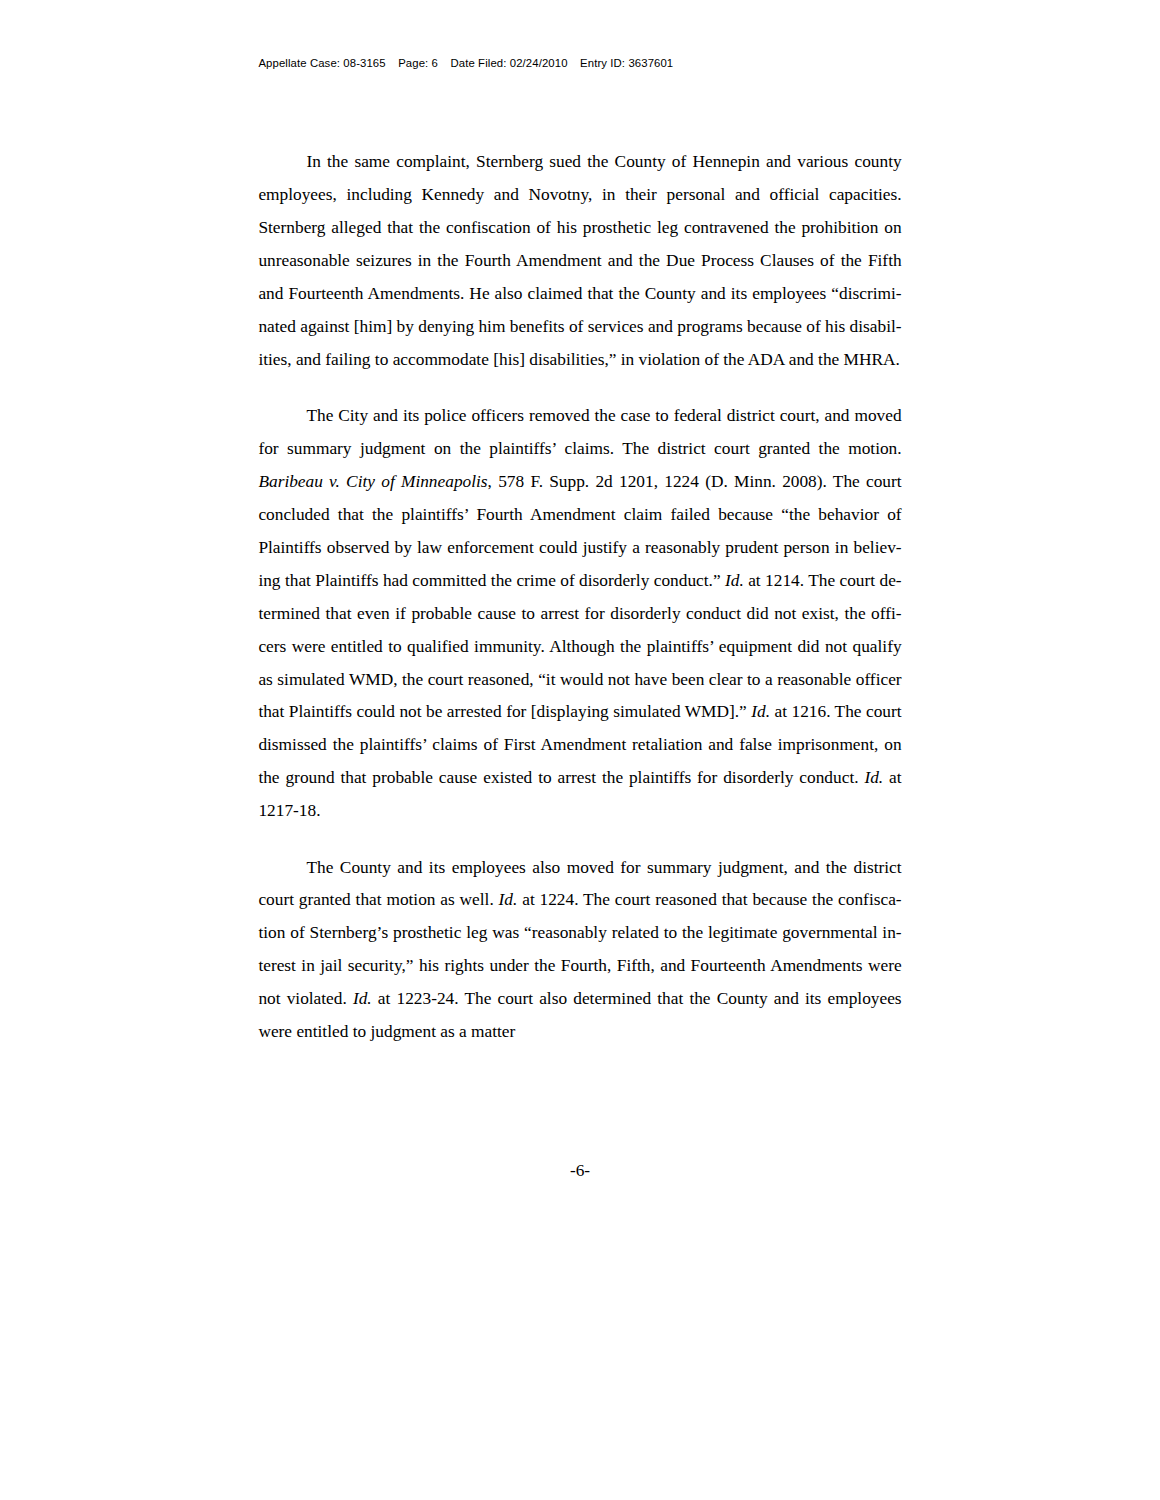Appellate Case: 08-3165 Page: 6 Date Filed: 02/24/2010 Entry ID: 3637601
In the same complaint, Sternberg sued the County of Hennepin and various county employees, including Kennedy and Novotny, in their personal and official capacities. Sternberg alleged that the confiscation of his prosthetic leg contravened the prohibition on unreasonable seizures in the Fourth Amendment and the Due Process Clauses of the Fifth and Fourteenth Amendments. He also claimed that the County and its employees “discriminated against [him] by denying him benefits of services and programs because of his disabilities, and failing to accommodate [his] disabilities,” in violation of the ADA and the MHRA.
The City and its police officers removed the case to federal district court, and moved for summary judgment on the plaintiffs’ claims. The district court granted the motion. Baribeau v. City of Minneapolis, 578 F. Supp. 2d 1201, 1224 (D. Minn. 2008). The court concluded that the plaintiffs’ Fourth Amendment claim failed because “the behavior of Plaintiffs observed by law enforcement could justify a reasonably prudent person in believing that Plaintiffs had committed the crime of disorderly conduct.” Id. at 1214. The court determined that even if probable cause to arrest for disorderly conduct did not exist, the officers were entitled to qualified immunity. Although the plaintiffs’ equipment did not qualify as simulated WMD, the court reasoned, “it would not have been clear to a reasonable officer that Plaintiffs could not be arrested for [displaying simulated WMD].” Id. at 1216. The court dismissed the plaintiffs’ claims of First Amendment retaliation and false imprisonment, on the ground that probable cause existed to arrest the plaintiffs for disorderly conduct. Id. at 1217-18.
The County and its employees also moved for summary judgment, and the district court granted that motion as well. Id. at 1224. The court reasoned that because the confiscation of Sternberg’s prosthetic leg was “reasonably related to the legitimate governmental interest in jail security,” his rights under the Fourth, Fifth, and Fourteenth Amendments were not violated. Id. at 1223-24. The court also determined that the County and its employees were entitled to judgment as a matter
-6-